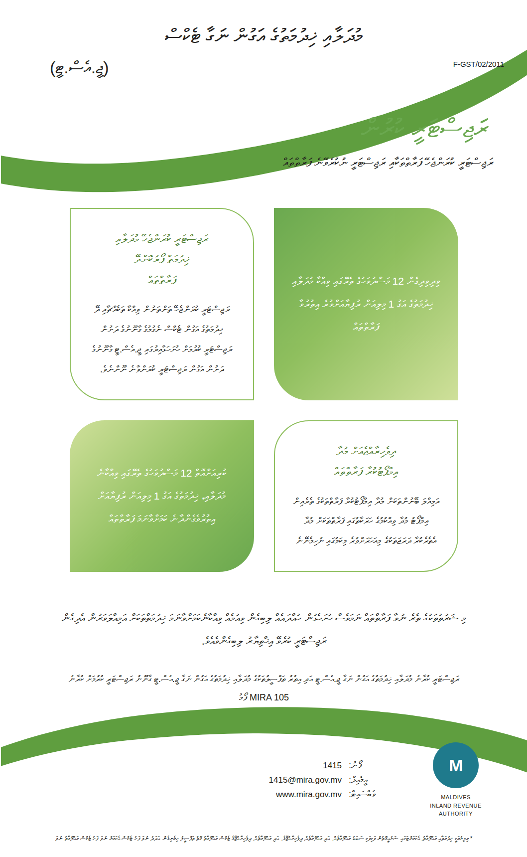F-GST/02/2011
މުދަލާއި ޚިދުމަތުގެ އަގުން ނަގާ ޓެކްސް
(ޖީ.އެސް.ޓީ)
ރަޖިސްޓަރީ ކުރުން
ރަޖިސްޓަރީ ކުރަންޖެހޭ ފަރާތްތަކާއި ރަޖިސްޓަރީ ނުކުރެވޭނެ ފަރާތްތައް
ވިދިވިދިގެން 12 މަސްދުވަހުގެ ތެރޭގައި ވިއްކާ މުދަލާއި ޚިދުމަތުގެ އަގު 1 މިލިއަން ރުފިޔާއަށްވުރެ އިތުރުވާ ފަރާތްތައް
ރަޖިސްޓަރީ ކުރަންޖެހޭ މުދަލާއި
ޚިދުމަތް ފޯރުކޮށްދޭ
ފަރާތްތައް
ރަޖިސްޓަރީ ކުރަންޖެހޭ ތަންތަނުން ވިއްކާ ތަކެއްޗާއި ދޭ ޚިދުމަތުގެ އަގުން ޓެކްސް ނެގުމުގެ ގާނޫނުގެ ދަށުން ރަޖިސްޓަރީ ކުރުމަށް ހުށަހަޅާއިރުގައި ޖީ.އެސް.ޓީ ގާނޫނުގެ ދަށުން އަގުން ރަޖިސްޓަރީ ކުރަންވާނެ ނޫންނެވެ.
ދިވެހިރާއްޖެއަށް މުދާ
އިމްޕޯޓުކުރާ ފަރާތްތައް
އަމިއްލަ ބޭނުންތަކަށް މުދާ އިމްޕޯޓުކުރާ ފަރާތްތަކުގެ ތެރެއިން އިމްޕޯޓު މުދާ ވިއްކުމުގެ ހަރަކާތުގައި ފަރާތްތަކަށް މުދާ އެތެރެކުރާ ދަރަޖަތަކުގެ މިއަހަރަށްވުރެ މިކަމުގައި ނުހިމެނޭނެ
ކުރިއަށްއޮތް 12 މަސްދުވަހުގެ ތެރޭގައި ވިއްކާނެ މުދަލާއި، ޚިދުމަތުގެ އަގު 1 މިލިއަން ރުފިޔާއަށް އިތުރުވެގެންދާނެ ކަމަށްވާނަމަ ފަރާތްތައް
މި ޝަރުތުތަކުގެ ތެރެ ނުވާ ފަރާތްތައް ނަމަވެސް ހުށަހެޅުން ހުއްދައެއް ލިބިގެން ވިއުމެއް ވިއްކާނެކަމަށްވާނަމަ ޚިދުމަތްތަކަށް އަމިއްލަވަރުން އެދިގެން ރަޖިސްޓަރީ ކުރެވޭ އިޚްތިޔާރު ލިބިގެންވެއެވެ.
ރަޖިސްޓަރީ ކުރާނެ މުދަލާއި ޚިދުމަތުގެ އަގުން ނަގާ ޖީ.އެސް.ޓީ އަދި އިތުރު ތަފްސީލުތަކުގެ މުދަލާއި ޚިދުމަތުގެ އަގުން ނަގާ ޖީ.އެސް.ޓީ ގާނޫނު ރަޖިސްޓަރީ ކުރުމަށް ކުރާނެ MIRA 105 ފޯމު
M
MALDIVES
INLAND REVENUE
AUTHORITY
ފޯނު: 1415
އީމެއިލް: 1415@mira.gov.mv
ވެބްސައިޓް: www.mira.gov.mv
* މިލިޔުމަކީ ޚިދުމަތާއި މައުލޫމާތު، އެކަމަށްޓަކައި ޝަރުއީގޮތުން ވަކިވަކި ސަބަބު މައުލޫމާތެއް. އަދި މައުލޫމާތެއް، ދިވެހިރާއްޖޭގެ. އަދި މައުލޫމާތެއް، ދިވެހިރާއްޖޭގެ ޓެކްސް މައުލޫމާތު ގޮތް ތަފްސީލު ހިމެނިގެން އަދަދު ނުވަ ފަހު ޓެކްސް އެކަމަށް ނުވަ ފަހު ޓެކްސް މައުލޫމާތު ނުވަ